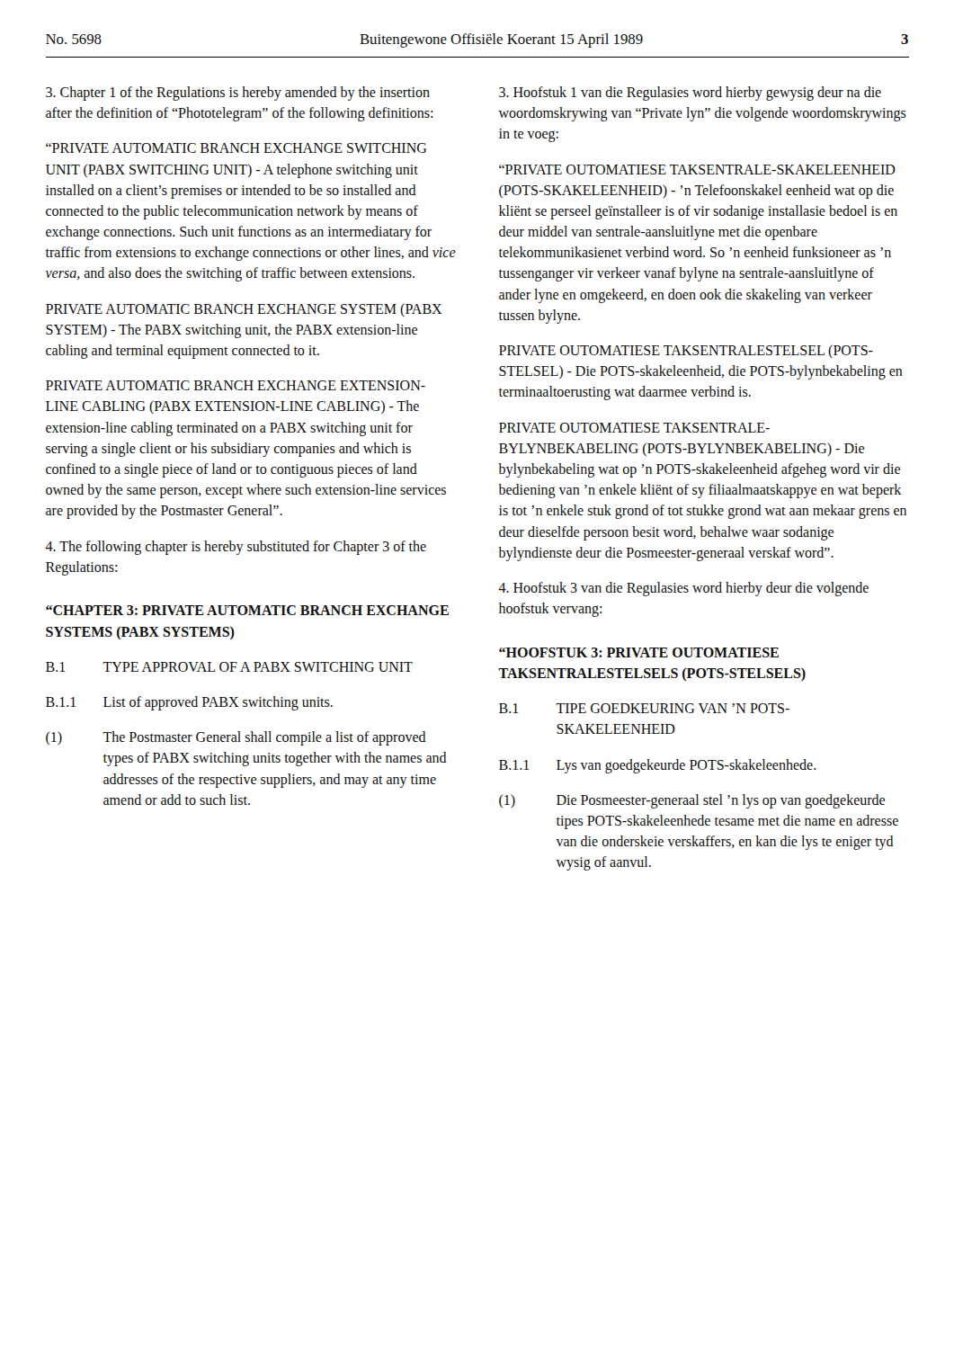No. 5698 Buitengewone Offisiële Koerant 15 April 1989 3
3. Chapter 1 of the Regulations is hereby amended by the insertion after the definition of “Phototelegram” of the following definitions:
“PRIVATE AUTOMATIC BRANCH EXCHANGE SWITCHING UNIT (PABX SWITCHING UNIT) - A telephone switching unit installed on a client’s premises or intended to be so installed and connected to the public telecommunication network by means of exchange connections. Such unit functions as an intermediatary for traffic from extensions to exchange connections or other lines, and vice versa, and also does the switching of traffic between extensions.
PRIVATE AUTOMATIC BRANCH EXCHANGE SYSTEM (PABX SYSTEM) - The PABX switching unit, the PABX extension-line cabling and terminal equipment connected to it.
PRIVATE AUTOMATIC BRANCH EXCHANGE EXTENSION-LINE CABLING (PABX EXTENSION-LINE CABLING) - The extension-line cabling terminated on a PABX switching unit for serving a single client or his subsidiary companies and which is confined to a single piece of land or to contiguous pieces of land owned by the same person, except where such extension-line services are provided by the Postmaster General”.
4. The following chapter is hereby substituted for Chapter 3 of the Regulations:
“Chapter 3: Private Automatic Branch Exchange Systems (PABX Systems)
B.1
TYPE APPROVAL OF A PABX SWITCHING UNIT
B.1.1
List of approved PABX switching units.
(1)
The Postmaster General shall compile a list of approved types of PABX switching units together with the names and addresses of the respective suppliers, and may at any time amend or add to such list.
3. Hoofstuk 1 van die Regulasies word hierby gewysig deur na die woordomskrywing van “Private lyn” die volgende woordomskrywings in te voeg:
“PRIVATE OUTOMATIESE TAKSENTRALE-SKAKELEENHEID (POTS-SKAKELEENHEID) - ’n Telefoonskakel eenheid wat op die kliënt se perseel geïnstalleer is of vir sodanige installasie bedoel is en deur middel van sentrale-aansluitlyne met die openbare telekommunikasienet verbind word. So ’n eenheid funksioneer as ’n tussenganger vir verkeer vanaf bylyne na sentrale-aansluitlyne of ander lyne en omgekeerd, en doen ook die skakeling van verkeer tussen bylyne.
PRIVATE OUTOMATIESE TAKSENTRALESTELSEL (POTS-STELSEL) - Die POTS-skakeleenheid, die POTS-bylynbekabeling en terminaaltoerusting wat daarmee verbind is.
PRIVATE OUTOMATIESE TAKSENTRALE-BYLYNBEKABELING (POTS-BYLYNBEKABELING) - Die bylynbekabeling wat op ’n POTS-skakeleenheid afgeheg word vir die bediening van ’n enkele kliënt of sy filiaalmaatskappye en wat beperk is tot ’n enkele stuk grond of tot stukke grond wat aan mekaar grens en deur dieselfde persoon besit word, behalwe waar sodanige bylyndienste deur die Posmeester-generaal verskaf word”.
4. Hoofstuk 3 van die Regulasies word hierby deur die volgende hoofstuk vervang:
“Hoofstuk 3: Private Outomatiese Taksentralestelsels (POTS-Stelsels)
B.1
TIPE GOEDKEURING VAN ’N POTS-SKAKELEENHEID
B.1.1
Lys van goedgekeurde POTS-skakeleenhede.
(1)
Die Posmeester-generaal stel ’n lys op van goedgekeurde tipes POTS-skakeleenhede tesame met die name en adresse van die onderskeie verskaffers, en kan die lys te eniger tyd wysig of aanvul.